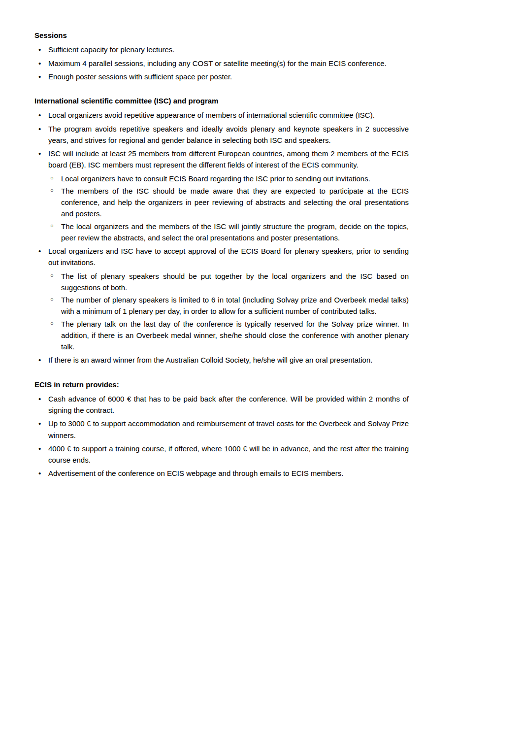Sessions
Sufficient capacity for plenary lectures.
Maximum 4 parallel sessions, including any COST or satellite meeting(s) for the main ECIS conference.
Enough poster sessions with sufficient space per poster.
International scientific committee (ISC) and program
Local organizers avoid repetitive appearance of members of international scientific committee (ISC).
The program avoids repetitive speakers and ideally avoids plenary and keynote speakers in 2 successive years, and strives for regional and gender balance in selecting both ISC and speakers.
ISC will include at least 25 members from different European countries, among them 2 members of the ECIS board (EB). ISC members must represent the different fields of interest of the ECIS community.
Local organizers have to consult ECIS Board regarding the ISC prior to sending out invitations.
The members of the ISC should be made aware that they are expected to participate at the ECIS conference, and help the organizers in peer reviewing of abstracts and selecting the oral presentations and posters.
The local organizers and the members of the ISC will jointly structure the program, decide on the topics, peer review the abstracts, and select the oral presentations and poster presentations.
Local organizers and ISC have to accept approval of the ECIS Board for plenary speakers, prior to sending out invitations.
The list of plenary speakers should be put together by the local organizers and the ISC based on suggestions of both.
The number of plenary speakers is limited to 6 in total (including Solvay prize and Overbeek medal talks) with a minimum of 1 plenary per day, in order to allow for a sufficient number of contributed talks.
The plenary talk on the last day of the conference is typically reserved for the Solvay prize winner. In addition, if there is an Overbeek medal winner, she/he should close the conference with another plenary talk.
If there is an award winner from the Australian Colloid Society, he/she will give an oral presentation.
ECIS in return provides:
Cash advance of 6000 € that has to be paid back after the conference. Will be provided within 2 months of signing the contract.
Up to 3000 € to support accommodation and reimbursement of travel costs for the Overbeek and Solvay Prize winners.
4000 € to support a training course, if offered, where 1000 € will be in advance, and the rest after the training course ends.
Advertisement of the conference on ECIS webpage and through emails to ECIS members.